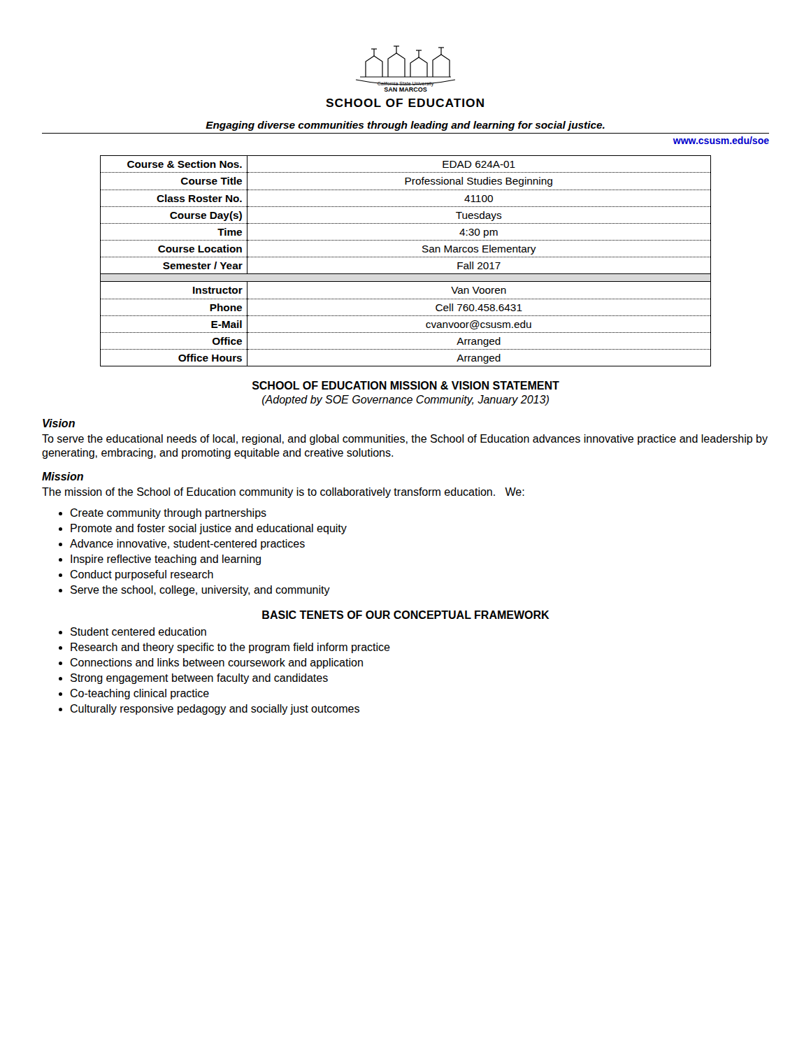California State University SAN MARCOS
SCHOOL OF EDUCATION
Engaging diverse communities through leading and learning for social justice.
www.csusm.edu/soe
| Course & Section Nos. | EDAD 624A-01 |
| Course Title | Professional Studies Beginning |
| Class Roster No. | 41100 |
| Course Day(s) | Tuesdays |
| Time | 4:30 pm |
| Course Location | San Marcos Elementary |
| Semester / Year | Fall 2017 |
| Instructor | Van Vooren |
| Phone | Cell 760.458.6431 |
| E-Mail | cvanvoor@csusm.edu |
| Office | Arranged |
| Office Hours | Arranged |
SCHOOL OF EDUCATION MISSION & VISION STATEMENT
(Adopted by SOE Governance Community, January 2013)
Vision
To serve the educational needs of local, regional, and global communities, the School of Education advances innovative practice and leadership by generating, embracing, and promoting equitable and creative solutions.
Mission
The mission of the School of Education community is to collaboratively transform education. We:
Create community through partnerships
Promote and foster social justice and educational equity
Advance innovative, student-centered practices
Inspire reflective teaching and learning
Conduct purposeful research
Serve the school, college, university, and community
BASIC TENETS OF OUR CONCEPTUAL FRAMEWORK
Student centered education
Research and theory specific to the program field inform practice
Connections and links between coursework and application
Strong engagement between faculty and candidates
Co-teaching clinical practice
Culturally responsive pedagogy and socially just outcomes